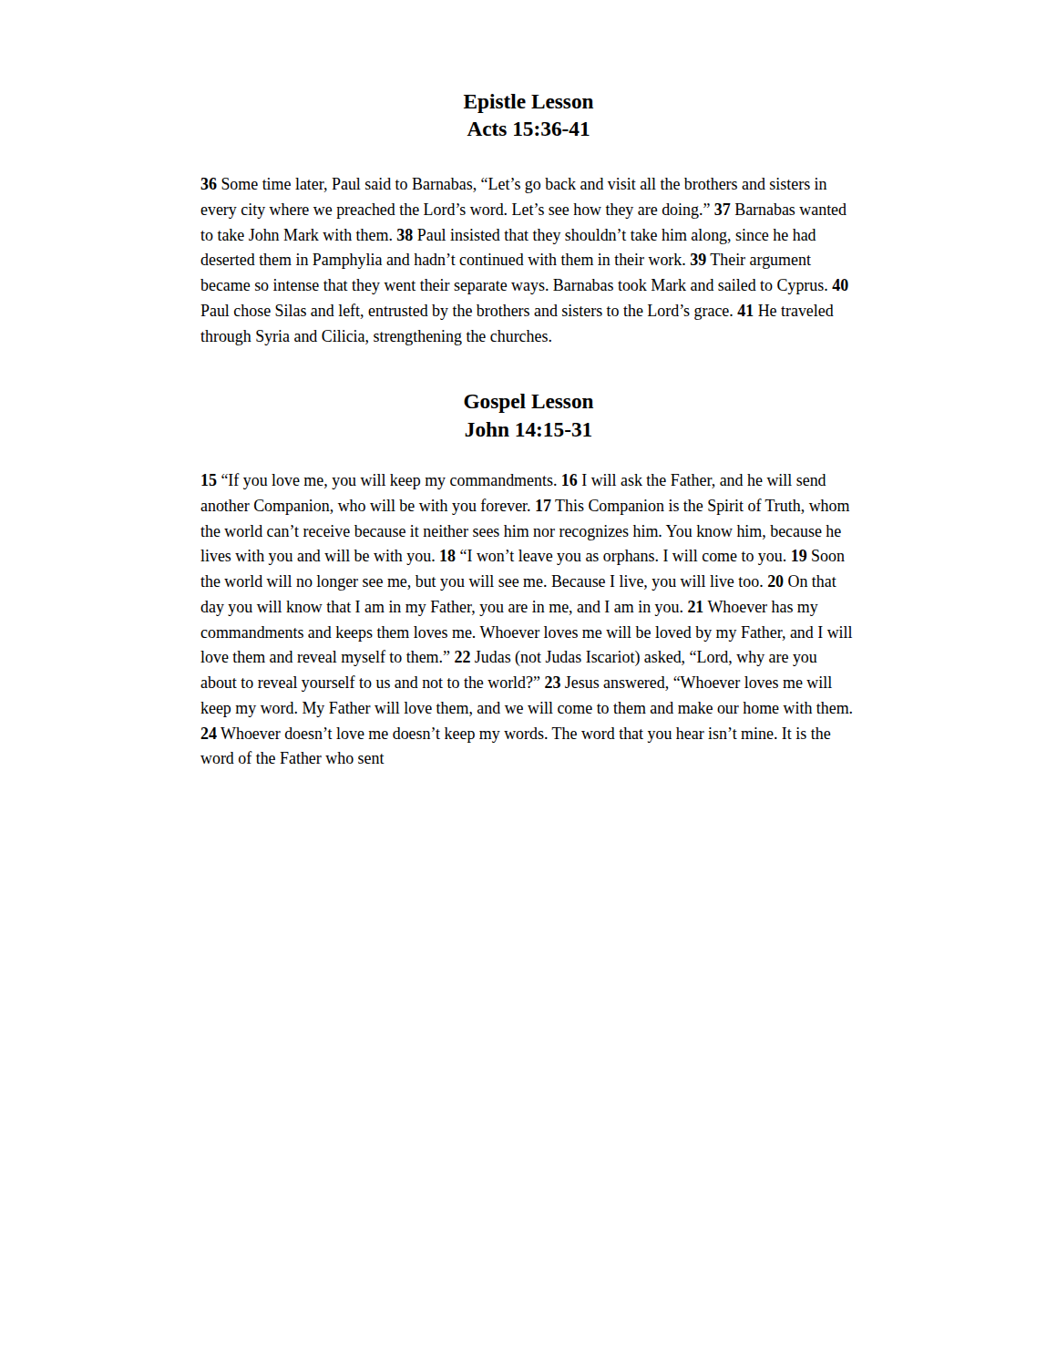Epistle Lesson
Acts 15:36-41
36 Some time later, Paul said to Barnabas, “Let’s go back and visit all the brothers and sisters in every city where we preached the Lord’s word. Let’s see how they are doing.” 37 Barnabas wanted to take John Mark with them. 38 Paul insisted that they shouldn’t take him along, since he had deserted them in Pamphylia and hadn’t continued with them in their work. 39 Their argument became so intense that they went their separate ways. Barnabas took Mark and sailed to Cyprus. 40 Paul chose Silas and left, entrusted by the brothers and sisters to the Lord’s grace. 41 He traveled through Syria and Cilicia, strengthening the churches.
Gospel Lesson
John 14:15-31
15 “If you love me, you will keep my commandments. 16 I will ask the Father, and he will send another Companion, who will be with you forever. 17 This Companion is the Spirit of Truth, whom the world can’t receive because it neither sees him nor recognizes him. You know him, because he lives with you and will be with you. 18 “I won’t leave you as orphans. I will come to you. 19 Soon the world will no longer see me, but you will see me. Because I live, you will live too. 20 On that day you will know that I am in my Father, you are in me, and I am in you. 21 Whoever has my commandments and keeps them loves me. Whoever loves me will be loved by my Father, and I will love them and reveal myself to them.” 22 Judas (not Judas Iscariot) asked, “Lord, why are you about to reveal yourself to us and not to the world?” 23 Jesus answered, “Whoever loves me will keep my word. My Father will love them, and we will come to them and make our home with them. 24 Whoever doesn’t love me doesn’t keep my words. The word that you hear isn’t mine. It is the word of the Father who sent